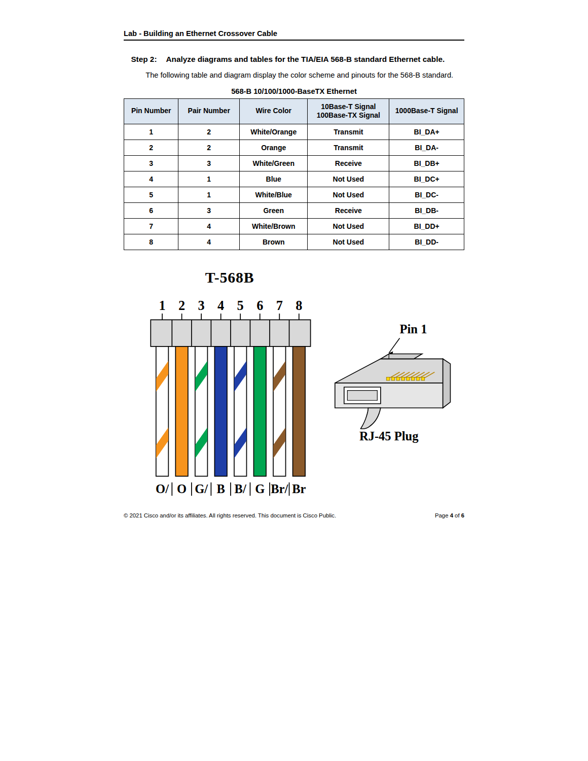Lab - Building an Ethernet Crossover Cable
Step 2: Analyze diagrams and tables for the TIA/EIA 568-B standard Ethernet cable.
The following table and diagram display the color scheme and pinouts for the 568-B standard.
568-B 10/100/1000-BaseTX Ethernet
| Pin Number | Pair Number | Wire Color | 10Base-T Signal 100Base-TX Signal | 1000Base-T Signal |
| --- | --- | --- | --- | --- |
| 1 | 2 | White/Orange | Transmit | BI_DA+ |
| 2 | 2 | Orange | Transmit | BI_DA- |
| 3 | 3 | White/Green | Receive | BI_DB+ |
| 4 | 1 | Blue | Not Used | BI_DC+ |
| 5 | 1 | White/Blue | Not Used | BI_DC- |
| 6 | 3 | Green | Receive | BI_DB- |
| 7 | 4 | White/Brown | Not Used | BI_DD+ |
| 8 | 4 | Brown | Not Used | BI_DD- |
T-568B 1 2 3 4 5 6 7 8 O/ O G/ B B/ G Br/ Br
Pin 1 RJ-45 Plug
© 2021 Cisco and/or its affiliates. All rights reserved. This document is Cisco Public.
Page 4 of 6